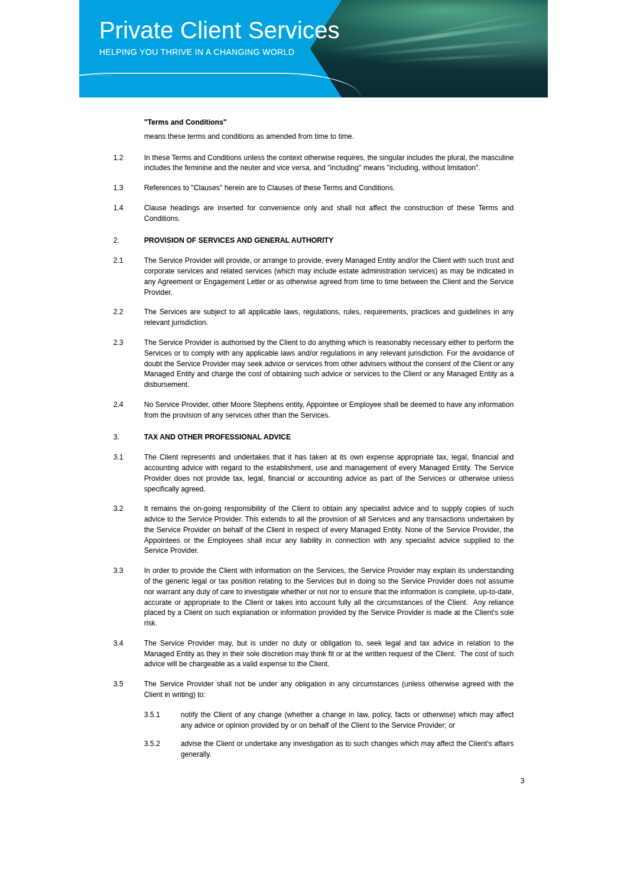Private Client Services
Helping you thrive in a changing world
"Terms and Conditions"
means these terms and conditions as amended from time to time.
1.2
In these Terms and Conditions unless the context otherwise requires, the singular includes the plural, the masculine includes the feminine and the neuter and vice versa, and "including" means "including, without limitation".
1.3
References to "Clauses" herein are to Clauses of these Terms and Conditions.
1.4
Clause headings are inserted for convenience only and shall not affect the construction of these Terms and Conditions.
2.
PROVISION OF SERVICES AND GENERAL AUTHORITY
2.1
The Service Provider will provide, or arrange to provide, every Managed Entity and/or the Client with such trust and corporate services and related services (which may include estate administration services) as may be indicated in any Agreement or Engagement Letter or as otherwise agreed from time to time between the Client and the Service Provider.
2.2
The Services are subject to all applicable laws, regulations, rules, requirements, practices and guidelines in any relevant jurisdiction.
2.3
The Service Provider is authorised by the Client to do anything which is reasonably necessary either to perform the Services or to comply with any applicable laws and/or regulations in any relevant jurisdiction. For the avoidance of doubt the Service Provider may seek advice or services from other advisers without the consent of the Client or any Managed Entity and charge the cost of obtaining such advice or services to the Client or any Managed Entity as a disbursement.
2.4
No Service Provider, other Moore Stephens entity, Appointee or Employee shall be deemed to have any information from the provision of any services other than the Services.
3.
TAX AND OTHER PROFESSIONAL ADVICE
3.1
The Client represents and undertakes that it has taken at its own expense appropriate tax, legal, financial and accounting advice with regard to the establishment, use and management of every Managed Entity. The Service Provider does not provide tax, legal, financial or accounting advice as part of the Services or otherwise unless specifically agreed.
3.2
It remains the on-going responsibility of the Client to obtain any specialist advice and to supply copies of such advice to the Service Provider. This extends to all the provision of all Services and any transactions undertaken by the Service Provider on behalf of the Client in respect of every Managed Entity. None of the Service Provider, the Appointees or the Employees shall incur any liability in connection with any specialist advice supplied to the Service Provider.
3.3
In order to provide the Client with information on the Services, the Service Provider may explain its understanding of the generic legal or tax position relating to the Services but in doing so the Service Provider does not assume nor warrant any duty of care to investigate whether or not nor to ensure that the information is complete, up-to-date, accurate or appropriate to the Client or takes into account fully all the circumstances of the Client. Any reliance placed by a Client on such explanation or information provided by the Service Provider is made at the Client's sole risk.
3.4
The Service Provider may, but is under no duty or obligation to, seek legal and tax advice in relation to the Managed Entity as they in their sole discretion may think fit or at the written request of the Client. The cost of such advice will be chargeable as a valid expense to the Client.
3.5
The Service Provider shall not be under any obligation in any circumstances (unless otherwise agreed with the Client in writing) to:
3.5.1
notify the Client of any change (whether a change in law, policy, facts or otherwise) which may affect any advice or opinion provided by or on behalf of the Client to the Service Provider; or
3.5.2
advise the Client or undertake any investigation as to such changes which may affect the Client's affairs generally.
3